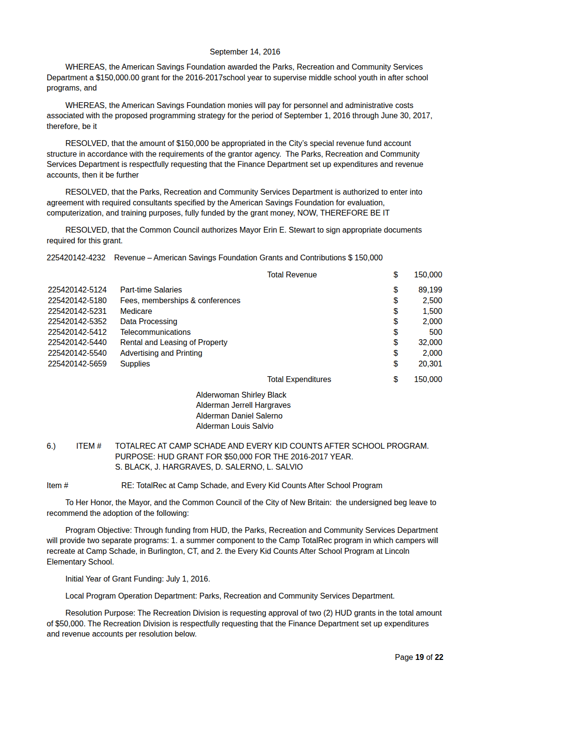September 14, 2016
WHEREAS, the American Savings Foundation awarded the Parks, Recreation and Community Services Department a $150,000.00 grant for the 2016-2017school year to supervise middle school youth in after school programs, and
WHEREAS, the American Savings Foundation monies will pay for personnel and administrative costs associated with the proposed programming strategy for the period of September 1, 2016 through June 30, 2017, therefore, be it
RESOLVED, that the amount of $150,000 be appropriated in the City’s special revenue fund account structure in accordance with the requirements of the grantor agency. The Parks, Recreation and Community Services Department is respectfully requesting that the Finance Department set up expenditures and revenue accounts, then it be further
RESOLVED, that the Parks, Recreation and Community Services Department is authorized to enter into agreement with required consultants specified by the American Savings Foundation for evaluation, computerization, and training purposes, fully funded by the grant money, NOW, THEREFORE BE IT
RESOLVED, that the Common Council authorizes Mayor Erin E. Stewart to sign appropriate documents required for this grant.
225420142-4232 Revenue – American Savings Foundation Grants and Contributions $ 150,000
| | | Total Revenue | $ | 150,000 |
| 225420142-5124 | Part-time Salaries | | $ | 89,199 |
| 225420142-5180 | Fees, memberships & conferences | | $ | 2,500 |
| 225420142-5231 | Medicare | | $ | 1,500 |
| 225420142-5352 | Data Processing | | $ | 2,000 |
| 225420142-5412 | Telecommunications | | $ | 500 |
| 225420142-5440 | Rental and Leasing of Property | | $ | 32,000 |
| 225420142-5540 | Advertising and Printing | | $ | 2,000 |
| 225420142-5659 | Supplies | | $ | 20,301 |
| | | Total Expenditures | $ | 150,000 |
Alderwoman Shirley Black
Alderman Jerrell Hargraves
Alderman Daniel Salerno
Alderman Louis Salvio
6.)
ITEM #
TOTALREC AT CAMP SCHADE AND EVERY KID COUNTS AFTER SCHOOL PROGRAM.
PURPOSE: HUD GRANT FOR $50,000 FOR THE 2016-2017 YEAR.
S. BLACK, J. HARGRAVES, D. SALERNO, L. SALVIO
Item #
RE: TotalRec at Camp Schade, and Every Kid Counts After School Program
To Her Honor, the Mayor, and the Common Council of the City of New Britain: the undersigned beg leave to recommend the adoption of the following:
Program Objective: Through funding from HUD, the Parks, Recreation and Community Services Department will provide two separate programs: 1. a summer component to the Camp TotalRec program in which campers will recreate at Camp Schade, in Burlington, CT, and 2. the Every Kid Counts After School Program at Lincoln Elementary School.
Initial Year of Grant Funding: July 1, 2016.
Local Program Operation Department: Parks, Recreation and Community Services Department.
Resolution Purpose: The Recreation Division is requesting approval of two (2) HUD grants in the total amount of $50,000. The Recreation Division is respectfully requesting that the Finance Department set up expenditures and revenue accounts per resolution below.
Page 19 of 22